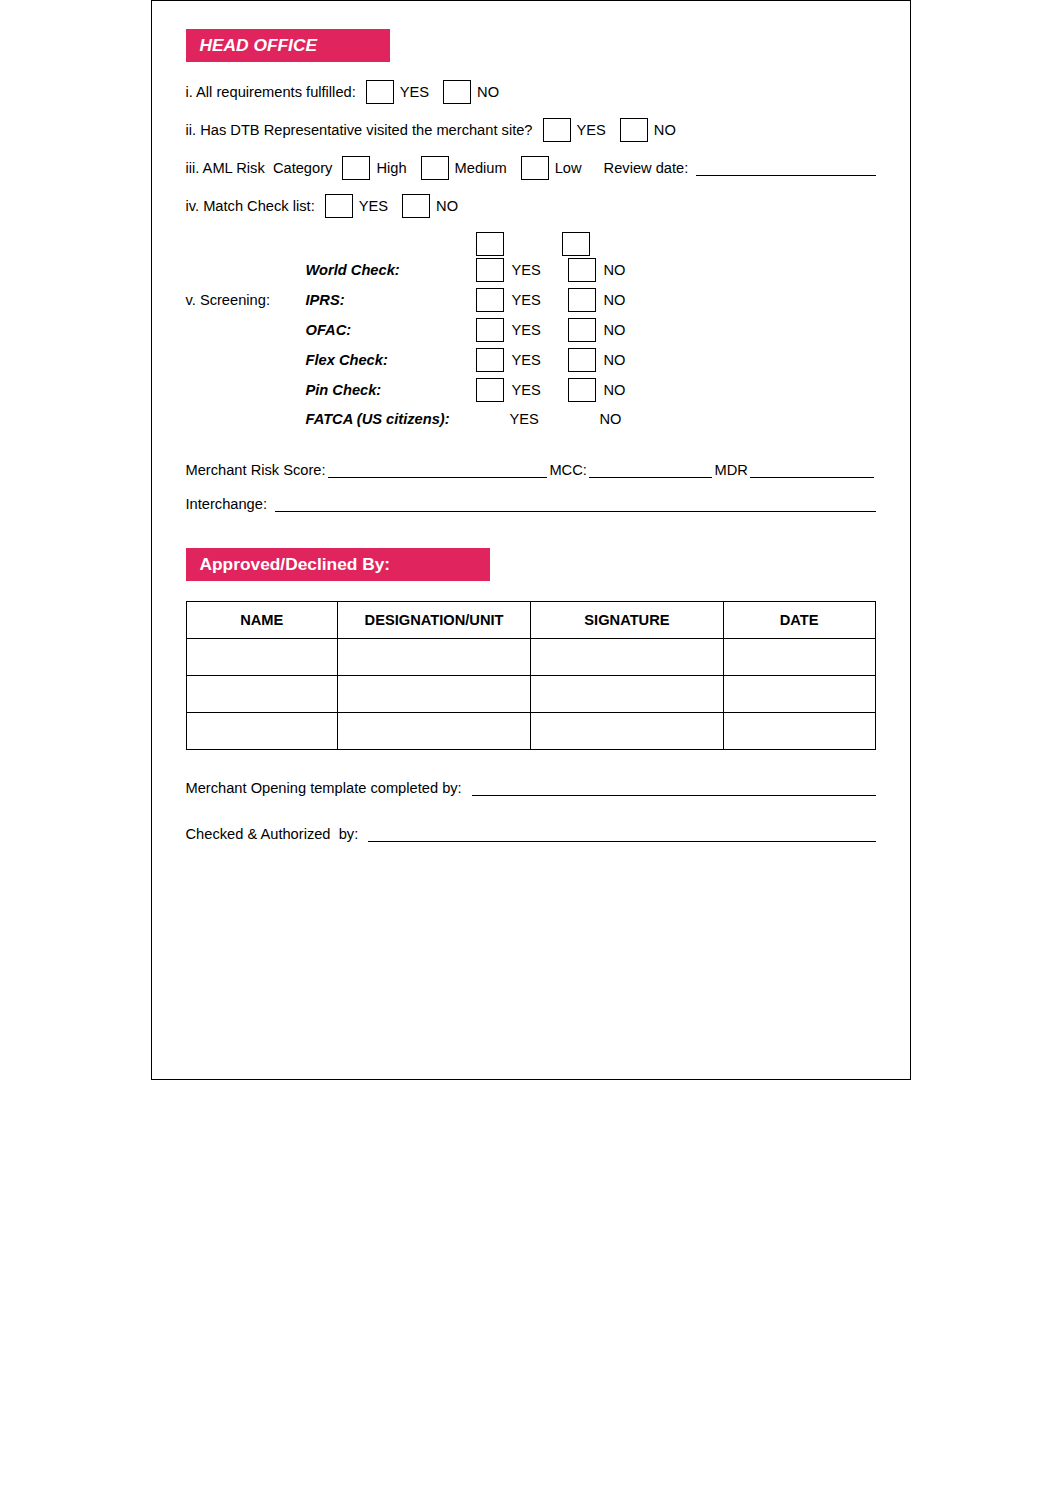HEAD OFFICE
i. All requirements fulfilled: YES NO
ii. Has DTB Representative visited the merchant site? YES NO
iii. AML Risk Category High Medium Low Review date:
iv. Match Check list: YES NO
v. Screening:
World Check: YES NO
IPRS: YES NO
OFAC: YES NO
Flex Check: YES NO
Pin Check: YES NO
FATCA (US citizens): YES NO
Merchant Risk Score: MCC: MDR
Interchange:
Approved/Declined By:
| NAME | DESIGNATION/UNIT | SIGNATURE | DATE |
| --- | --- | --- | --- |
Merchant Opening template completed by:
Checked & Authorized by: